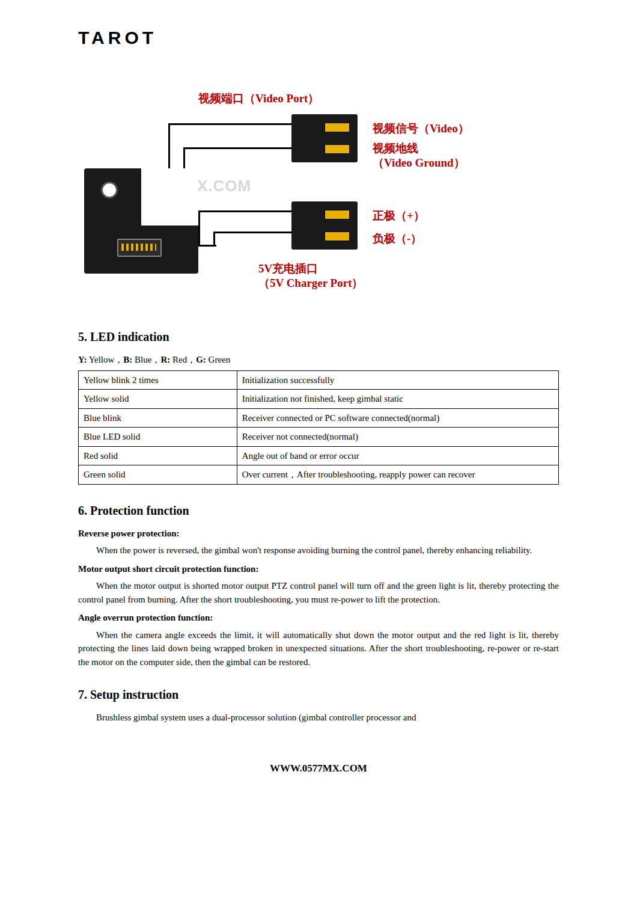TAROT
视频端口（Video Port）
视频信号（Video）
视频地线
（Video Ground）
正极（+）
负极（-）
5V充电插口
（5V Charger Port）
WWW.0577MX.COM
5. LED indication
Y: Yellow，B: Blue，R: Red，G: Green
| Yellow blink 2 times | Initialization successfully |
| Yellow solid | Initialization not finished, keep gimbal static |
| Blue blink | Receiver connected or PC software connected(normal) |
| Blue LED solid | Receiver not connected(normal) |
| Red solid | Angle out of band or error occur |
| Green solid | Over current，After troubleshooting, reapply power can recover |
6. Protection function
Reverse power protection:
When the power is reversed, the gimbal won't response avoiding burning the control panel, thereby enhancing reliability.
Motor output short circuit protection function:
When the motor output is shorted motor output PTZ control panel will turn off and the green light is lit, thereby protecting the control panel from burning. After the short troubleshooting, you must re-power to lift the protection.
Angle overrun protection function:
When the camera angle exceeds the limit, it will automatically shut down the motor output and the red light is lit, thereby protecting the lines laid down being wrapped broken in unexpected situations. After the short troubleshooting, re-power or re-start the motor on the computer side, then the gimbal can be restored.
7. Setup instruction
Brushless gimbal system uses a dual-processor solution (gimbal controller processor and
WWW.0577MX.COM